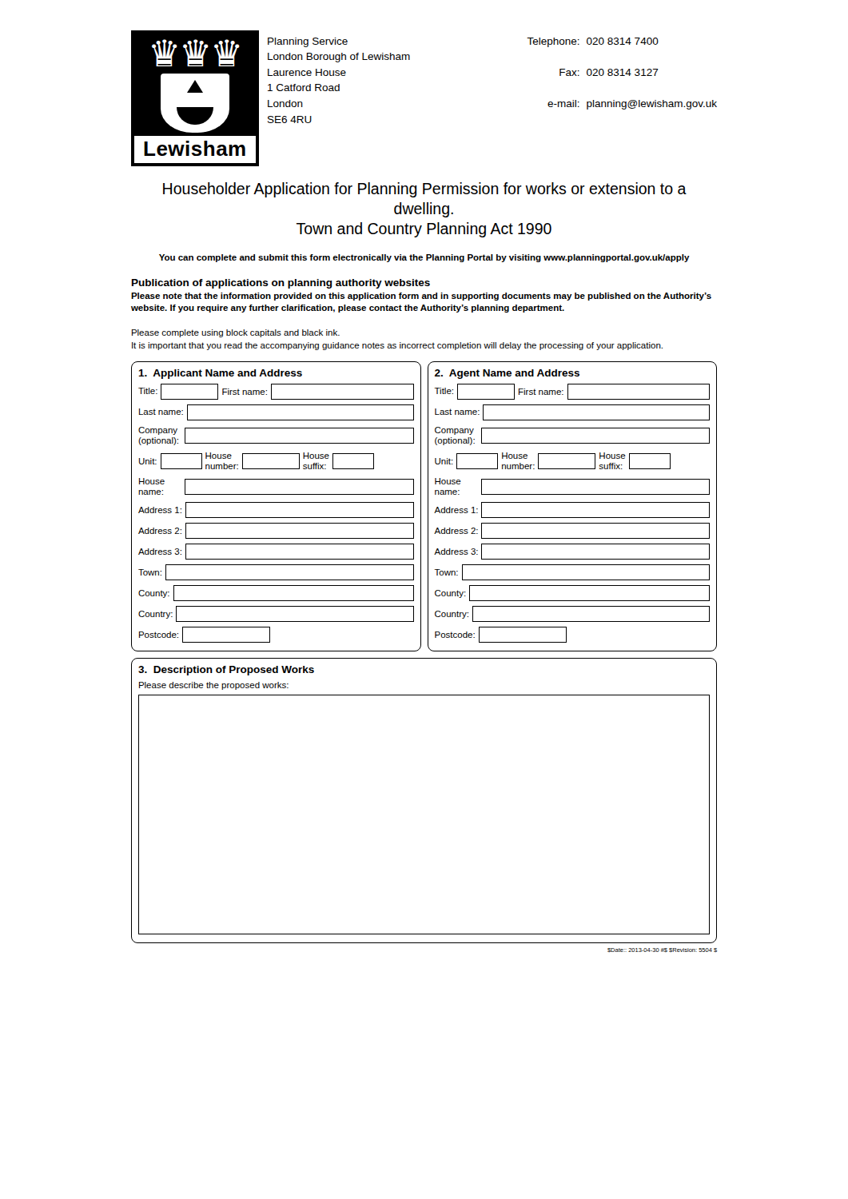♛♛♛
Lewisham
Planning Service London Borough of Lewisham Laurence House 1 Catford Road London SE6 4RU
| Telephone: | 020 8314 7400 |
| Fax: | 020 8314 3127 |
| e-mail: | planning@lewisham.gov.uk |
Householder Application for Planning Permission for works or extension to a dwelling.
Town and Country Planning Act 1990
You can complete and submit this form electronically via the Planning Portal by visiting www.planningportal.gov.uk/apply
Publication of applications on planning authority websites
Please note that the information provided on this application form and in supporting documents may be published on the Authority’s website. If you require any further clarification, please contact the Authority’s planning department.
Please complete using block capitals and black ink.
It is important that you read the accompanying guidance notes as incorrect completion will delay the processing of your application.
1. Applicant Name and Address
Title: First name:
Last name:
Company
(optional):
Unit: House
number: House
suffix:
House
name:
Address 1:
Address 2:
Address 3:
Town:
County:
Country:
Postcode:
2. Agent Name and Address
Title: First name:
Last name:
Company
(optional):
Unit: House
number: House
suffix:
House
name:
Address 1:
Address 2:
Address 3:
Town:
County:
Country:
Postcode:
3. Description of Proposed Works
Please describe the proposed works:
$Date:: 2013-04-30 #$ $Revision: 5504 $